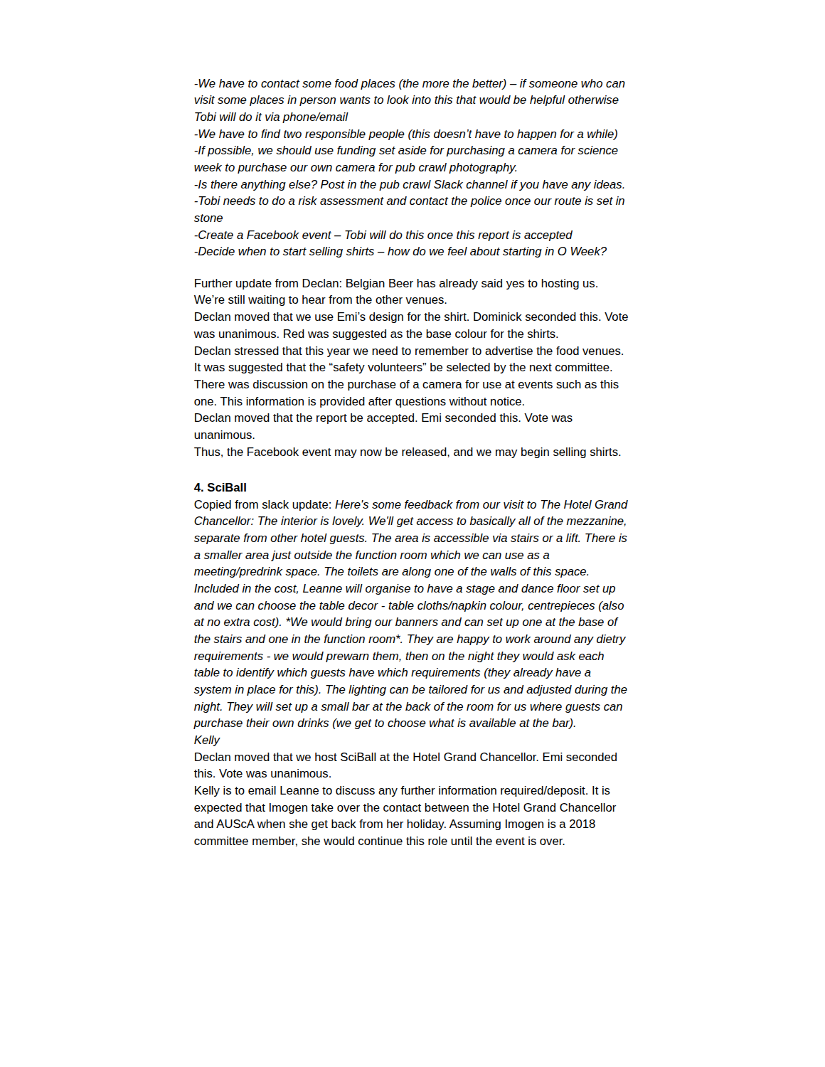-We have to contact some food places (the more the better) – if someone who can visit some places in person wants to look into this that would be helpful otherwise Tobi will do it via phone/email
-We have to find two responsible people (this doesn’t have to happen for a while)
-If possible, we should use funding set aside for purchasing a camera for science week to purchase our own camera for pub crawl photography.
-Is there anything else? Post in the pub crawl Slack channel if you have any ideas.
-Tobi needs to do a risk assessment and contact the police once our route is set in stone
-Create a Facebook event – Tobi will do this once this report is accepted
-Decide when to start selling shirts – how do we feel about starting in O Week?
Further update from Declan: Belgian Beer has already said yes to hosting us. We’re still waiting to hear from the other venues.
Declan moved that we use Emi’s design for the shirt. Dominick seconded this. Vote was unanimous. Red was suggested as the base colour for the shirts.
Declan stressed that this year we need to remember to advertise the food venues.
It was suggested that the “safety volunteers” be selected by the next committee.
There was discussion on the purchase of a camera for use at events such as this one. This information is provided after questions without notice.
Declan moved that the report be accepted. Emi seconded this. Vote was unanimous.
Thus, the Facebook event may now be released, and we may begin selling shirts.
4. SciBall
Copied from slack update: Here's some feedback from our visit to The Hotel Grand Chancellor: The interior is lovely. We'll get access to basically all of the mezzanine, separate from other hotel guests. The area is accessible via stairs or a lift. There is a smaller area just outside the function room which we can use as a meeting/predrink space. The toilets are along one of the walls of this space. Included in the cost, Leanne will organise to have a stage and dance floor set up and we can choose the table decor - table cloths/napkin colour, centrepieces (also at no extra cost). *We would bring our banners and can set up one at the base of the stairs and one in the function room*. They are happy to work around any dietry requirements - we would prewarn them, then on the night they would ask each table to identify which guests have which requirements (they already have a system in place for this). The lighting can be tailored for us and adjusted during the night. They will set up a small bar at the back of the room for us where guests can purchase their own drinks (we get to choose what is available at the bar).
Kelly
Declan moved that we host SciBall at the Hotel Grand Chancellor. Emi seconded this. Vote was unanimous.
Kelly is to email Leanne to discuss any further information required/deposit. It is expected that Imogen take over the contact between the Hotel Grand Chancellor and AUScA when she get back from her holiday. Assuming Imogen is a 2018 committee member, she would continue this role until the event is over.